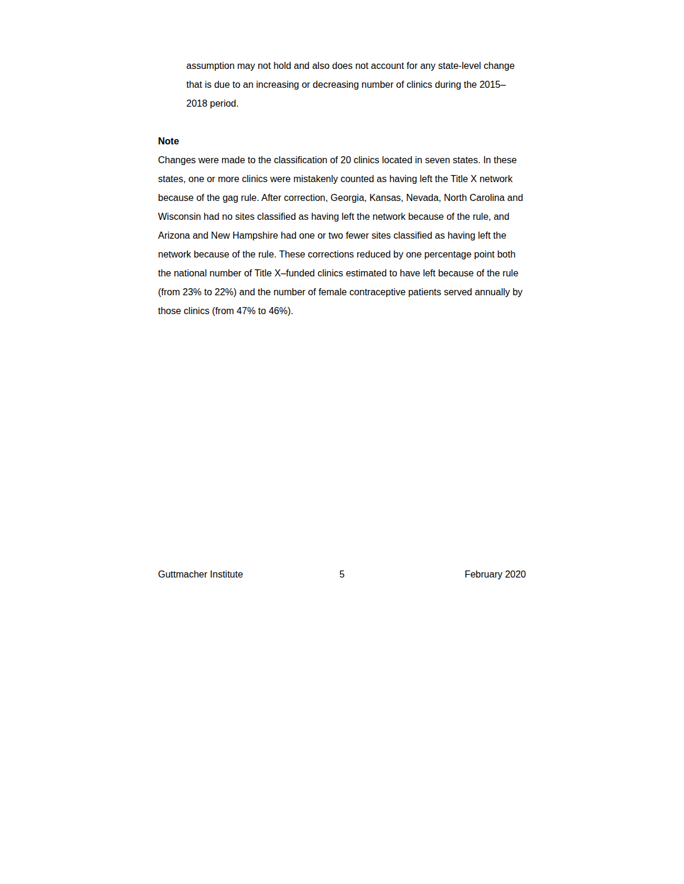assumption may not hold and also does not account for any state-level change that is due to an increasing or decreasing number of clinics during the 2015–2018 period.
Note
Changes were made to the classification of 20 clinics located in seven states. In these states, one or more clinics were mistakenly counted as having left the Title X network because of the gag rule. After correction, Georgia, Kansas, Nevada, North Carolina and Wisconsin had no sites classified as having left the network because of the rule, and Arizona and New Hampshire had one or two fewer sites classified as having left the network because of the rule. These corrections reduced by one percentage point both the national number of Title X–funded clinics estimated to have left because of the rule (from 23% to 22%) and the number of female contraceptive patients served annually by those clinics (from 47% to 46%).
Guttmacher Institute
5
February 2020